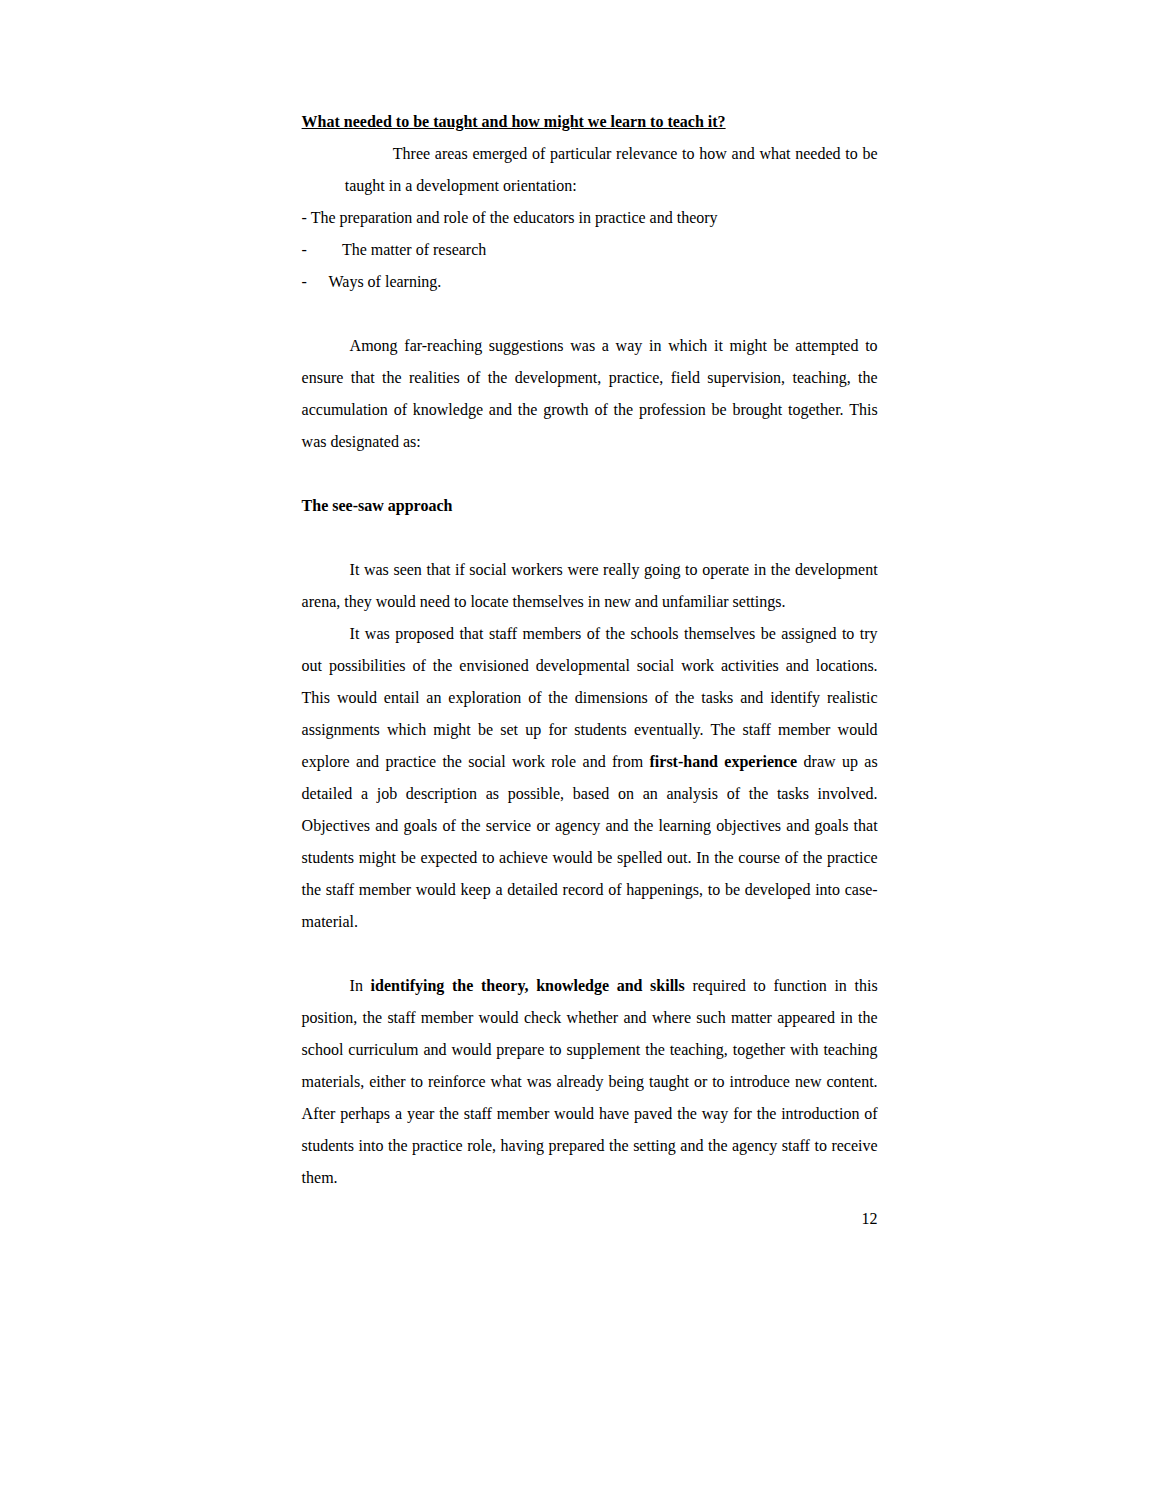What needed to be taught and how might we learn to teach it?
Three areas emerged of particular relevance to how and what needed to be taught in a development orientation:
- The preparation and role of the educators in practice and theory
-The matter of research
-Ways of learning.
Among far-reaching suggestions was a way in which it might be attempted to ensure that the realities of the development, practice, field supervision, teaching, the accumulation of knowledge and the growth of the profession be brought together. This was designated as:
The see-saw approach
It was seen that if social workers were really going to operate in the development arena, they would need to locate themselves in new and unfamiliar settings.
It was proposed that staff members of the schools themselves be assigned to try out possibilities of the envisioned developmental social work activities and locations. This would entail an exploration of the dimensions of the tasks and identify realistic assignments which might be set up for students eventually. The staff member would explore and practice the social work role and from first-hand experience draw up as detailed a job description as possible, based on an analysis of the tasks involved. Objectives and goals of the service or agency and the learning objectives and goals that students might be expected to achieve would be spelled out. In the course of the practice the staff member would keep a detailed record of happenings, to be developed into case-material.
In identifying the theory, knowledge and skills required to function in this position, the staff member would check whether and where such matter appeared in the school curriculum and would prepare to supplement the teaching, together with teaching materials, either to reinforce what was already being taught or to introduce new content. After perhaps a year the staff member would have paved the way for the introduction of students into the practice role, having prepared the setting and the agency staff to receive them.
12